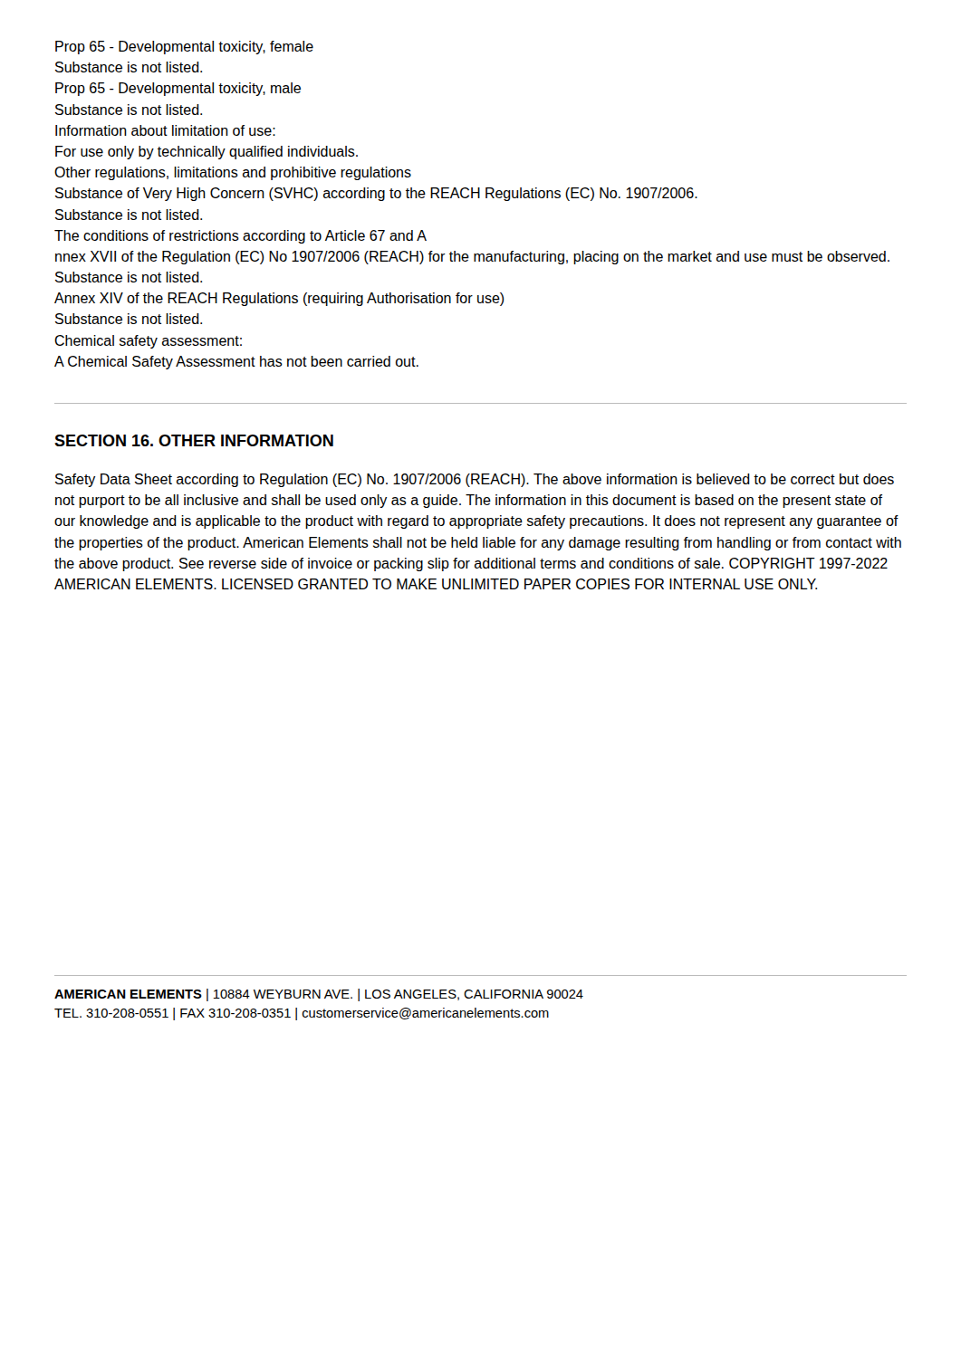Prop 65 - Developmental toxicity, female
Substance is not listed.
Prop 65 - Developmental toxicity, male
Substance is not listed.
Information about limitation of use:
For use only by technically qualified individuals.
Other regulations, limitations and prohibitive regulations
Substance of Very High Concern (SVHC) according to the REACH Regulations (EC) No. 1907/2006.
Substance is not listed.
The conditions of restrictions according to Article 67 and A
nnex XVII of the Regulation (EC) No 1907/2006 (REACH) for the manufacturing, placing on the market and use must be observed.
Substance is not listed.
Annex XIV of the REACH Regulations (requiring Authorisation for use)
Substance is not listed.
Chemical safety assessment:
A Chemical Safety Assessment has not been carried out.
SECTION 16. OTHER INFORMATION
Safety Data Sheet according to Regulation (EC) No. 1907/2006 (REACH). The above information is believed to be correct but does not purport to be all inclusive and shall be used only as a guide. The information in this document is based on the present state of our knowledge and is applicable to the product with regard to appropriate safety precautions. It does not represent any guarantee of the properties of the product. American Elements shall not be held liable for any damage resulting from handling or from contact with the above product. See reverse side of invoice or packing slip for additional terms and conditions of sale. COPYRIGHT 1997-2022 AMERICAN ELEMENTS. LICENSED GRANTED TO MAKE UNLIMITED PAPER COPIES FOR INTERNAL USE ONLY.
AMERICAN ELEMENTS | 10884 WEYBURN AVE. | LOS ANGELES, CALIFORNIA 90024
TEL. 310-208-0551 | FAX 310-208-0351 | customerservice@americanelements.com